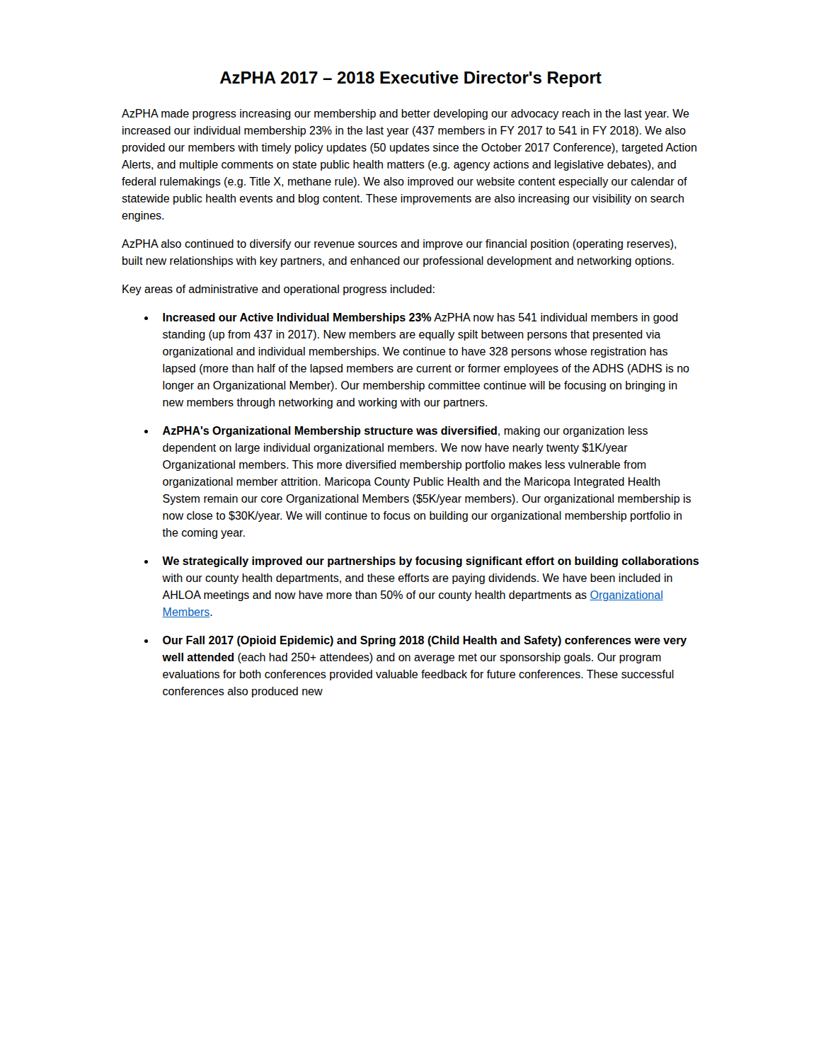AzPHA 2017 – 2018 Executive Director's Report
AzPHA made progress increasing our membership and better developing our advocacy reach in the last year. We increased our individual membership 23% in the last year (437 members in FY 2017 to 541 in FY 2018). We also provided our members with timely policy updates (50 updates since the October 2017 Conference), targeted Action Alerts, and multiple comments on state public health matters (e.g. agency actions and legislative debates), and federal rulemakings (e.g. Title X, methane rule). We also improved our website content especially our calendar of statewide public health events and blog content. These improvements are also increasing our visibility on search engines.
AzPHA also continued to diversify our revenue sources and improve our financial position (operating reserves), built new relationships with key partners, and enhanced our professional development and networking options.
Key areas of administrative and operational progress included:
Increased our Active Individual Memberships 23% AzPHA now has 541 individual members in good standing (up from 437 in 2017). New members are equally spilt between persons that presented via organizational and individual memberships. We continue to have 328 persons whose registration has lapsed (more than half of the lapsed members are current or former employees of the ADHS (ADHS is no longer an Organizational Member). Our membership committee continue will be focusing on bringing in new members through networking and working with our partners.
AzPHA's Organizational Membership structure was diversified, making our organization less dependent on large individual organizational members. We now have nearly twenty $1K/year Organizational members. This more diversified membership portfolio makes less vulnerable from organizational member attrition. Maricopa County Public Health and the Maricopa Integrated Health System remain our core Organizational Members ($5K/year members). Our organizational membership is now close to $30K/year. We will continue to focus on building our organizational membership portfolio in the coming year.
We strategically improved our partnerships by focusing significant effort on building collaborations with our county health departments, and these efforts are paying dividends. We have been included in AHLOA meetings and now have more than 50% of our county health departments as Organizational Members.
Our Fall 2017 (Opioid Epidemic) and Spring 2018 (Child Health and Safety) conferences were very well attended (each had 250+ attendees) and on average met our sponsorship goals. Our program evaluations for both conferences provided valuable feedback for future conferences. These successful conferences also produced new